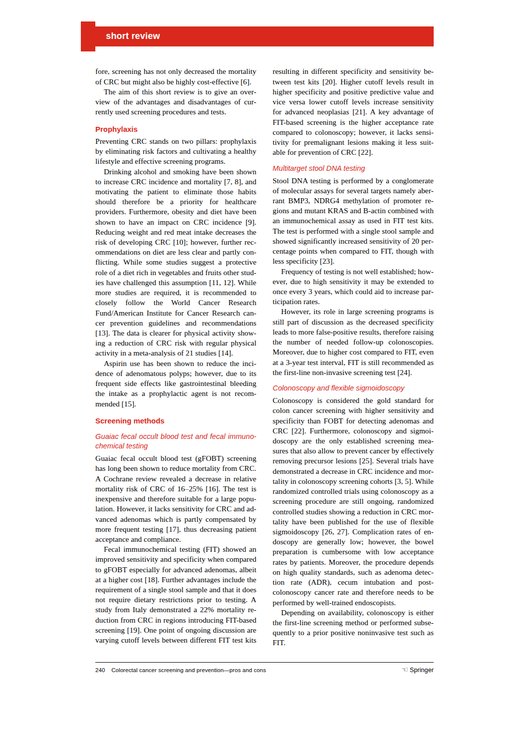short review
fore, screening has not only decreased the mortality of CRC but might also be highly cost-effective [6].
The aim of this short review is to give an overview of the advantages and disadvantages of currently used screening procedures and tests.
Prophylaxis
Preventing CRC stands on two pillars: prophylaxis by eliminating risk factors and cultivating a healthy lifestyle and effective screening programs.
Drinking alcohol and smoking have been shown to increase CRC incidence and mortality [7, 8], and motivating the patient to eliminate those habits should therefore be a priority for healthcare providers. Furthermore, obesity and diet have been shown to have an impact on CRC incidence [9]. Reducing weight and red meat intake decreases the risk of developing CRC [10]; however, further recommendations on diet are less clear and partly conflicting. While some studies suggest a protective role of a diet rich in vegetables and fruits other studies have challenged this assumption [11, 12]. While more studies are required, it is recommended to closely follow the World Cancer Research Fund/American Institute for Cancer Research cancer prevention guidelines and recommendations [13]. The data is clearer for physical activity showing a reduction of CRC risk with regular physical activity in a meta-analysis of 21 studies [14].
Aspirin use has been shown to reduce the incidence of adenomatous polyps; however, due to its frequent side effects like gastrointestinal bleeding the intake as a prophylactic agent is not recommended [15].
Screening methods
Guaiac fecal occult blood test and fecal immunochemical testing
Guaiac fecal occult blood test (gFOBT) screening has long been shown to reduce mortality from CRC. A Cochrane review revealed a decrease in relative mortality risk of CRC of 16–25% [16]. The test is inexpensive and therefore suitable for a large population. However, it lacks sensitivity for CRC and advanced adenomas which is partly compensated by more frequent testing [17], thus decreasing patient acceptance and compliance.
Fecal immunochemical testing (FIT) showed an improved sensitivity and specificity when compared to gFOBT especially for advanced adenomas, albeit at a higher cost [18]. Further advantages include the requirement of a single stool sample and that it does not require dietary restrictions prior to testing. A study from Italy demonstrated a 22% mortality reduction from CRC in regions introducing FIT-based screening [19]. One point of ongoing discussion are varying cutoff levels between different FIT test kits resulting in different specificity and sensitivity between test kits [20]. Higher cutoff levels result in higher specificity and positive predictive value and vice versa lower cutoff levels increase sensitivity for advanced neoplasias [21]. A key advantage of FIT-based screening is the higher acceptance rate compared to colonoscopy; however, it lacks sensitivity for premalignant lesions making it less suitable for prevention of CRC [22].
Multitarget stool DNA testing
Stool DNA testing is performed by a conglomerate of molecular assays for several targets namely aberrant BMP3, NDRG4 methylation of promoter regions and mutant KRAS and B-actin combined with an immunochemical assay as used in FIT test kits. The test is performed with a single stool sample and showed significantly increased sensitivity of 20 percentage points when compared to FIT, though with less specificity [23].
Frequency of testing is not well established; however, due to high sensitivity it may be extended to once every 3 years, which could aid to increase participation rates.
However, its role in large screening programs is still part of discussion as the decreased specificity leads to more false-positive results, therefore raising the number of needed follow-up colonoscopies. Moreover, due to higher cost compared to FIT, even at a 3-year test interval, FIT is still recommended as the first-line non-invasive screening test [24].
Colonoscopy and flexible sigmoidoscopy
Colonoscopy is considered the gold standard for colon cancer screening with higher sensitivity and specificity than FOBT for detecting adenomas and CRC [22]. Furthermore, colonoscopy and sigmoidoscopy are the only established screening measures that also allow to prevent cancer by effectively removing precursor lesions [25]. Several trials have demonstrated a decrease in CRC incidence and mortality in colonoscopy screening cohorts [3, 5]. While randomized controlled trials using colonoscopy as a screening procedure are still ongoing, randomized controlled studies showing a reduction in CRC mortality have been published for the use of flexible sigmoidoscopy [26, 27]. Complication rates of endoscopy are generally low; however, the bowel preparation is cumbersome with low acceptance rates by patients. Moreover, the procedure depends on high quality standards, such as adenoma detection rate (ADR), cecum intubation and postcolonoscopy cancer rate and therefore needs to be performed by well-trained endoscopists.
Depending on availability, colonoscopy is either the first-line screening method or performed subsequently to a prior positive noninvasive test such as FIT.
240 Colorectal cancer screening and prevention—pros and cons
☞Springer